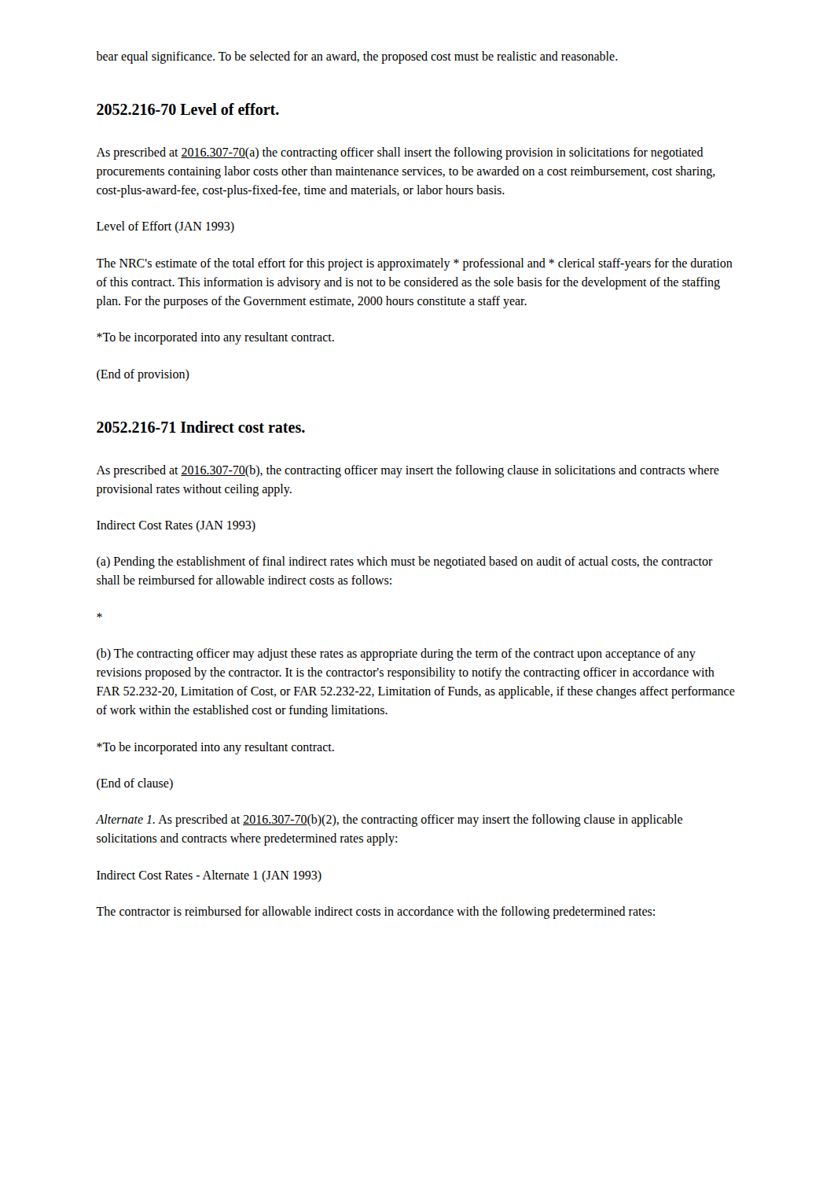bear equal significance. To be selected for an award, the proposed cost must be realistic and reasonable.
2052.216-70 Level of effort.
As prescribed at 2016.307-70(a) the contracting officer shall insert the following provision in solicitations for negotiated procurements containing labor costs other than maintenance services, to be awarded on a cost reimbursement, cost sharing, cost-plus-award-fee, cost-plus-fixed-fee, time and materials, or labor hours basis.
Level of Effort (JAN 1993)
The NRC's estimate of the total effort for this project is approximately * professional and * clerical staff-years for the duration of this contract. This information is advisory and is not to be considered as the sole basis for the development of the staffing plan. For the purposes of the Government estimate, 2000 hours constitute a staff year.
*To be incorporated into any resultant contract.
(End of provision)
2052.216-71 Indirect cost rates.
As prescribed at 2016.307-70(b), the contracting officer may insert the following clause in solicitations and contracts where provisional rates without ceiling apply.
Indirect Cost Rates (JAN 1993)
(a) Pending the establishment of final indirect rates which must be negotiated based on audit of actual costs, the contractor shall be reimbursed for allowable indirect costs as follows:
*
(b) The contracting officer may adjust these rates as appropriate during the term of the contract upon acceptance of any revisions proposed by the contractor. It is the contractor's responsibility to notify the contracting officer in accordance with FAR 52.232-20, Limitation of Cost, or FAR 52.232-22, Limitation of Funds, as applicable, if these changes affect performance of work within the established cost or funding limitations.
*To be incorporated into any resultant contract.
(End of clause)
Alternate 1. As prescribed at 2016.307-70(b)(2), the contracting officer may insert the following clause in applicable solicitations and contracts where predetermined rates apply:
Indirect Cost Rates - Alternate 1 (JAN 1993)
The contractor is reimbursed for allowable indirect costs in accordance with the following predetermined rates: